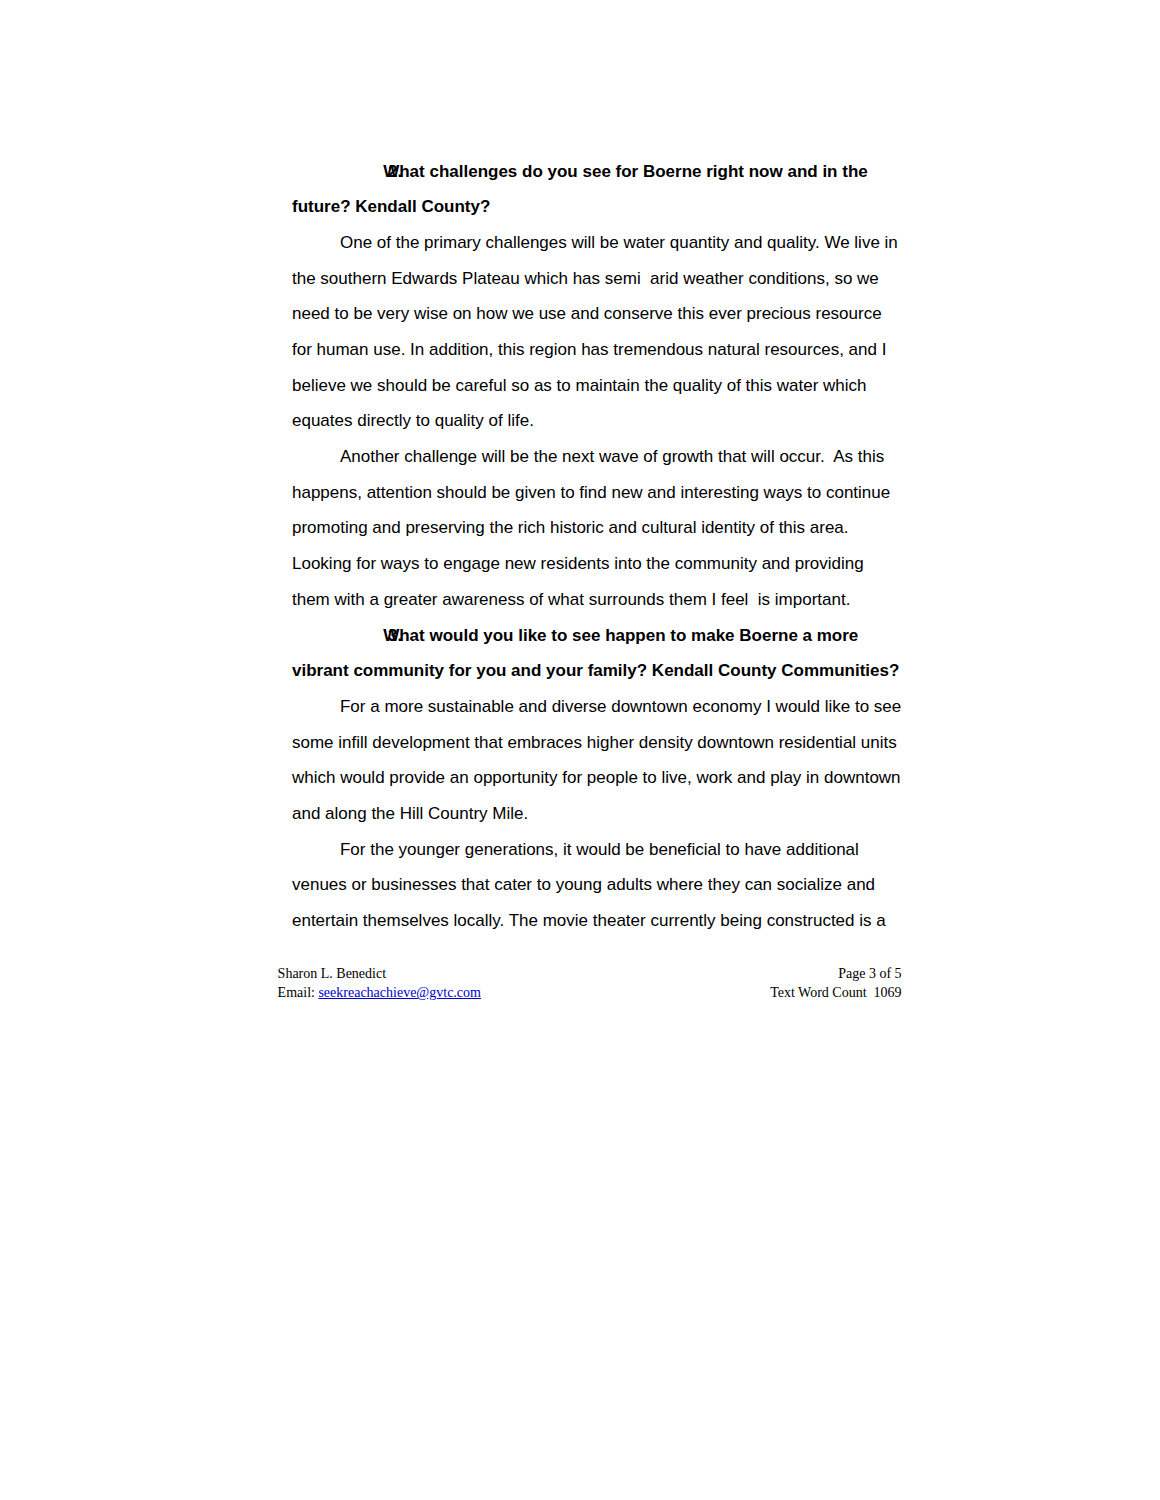2. What challenges do you see for Boerne right now and in the future? Kendall County?
One of the primary challenges will be water quantity and quality. We live in the southern Edwards Plateau which has semi arid weather conditions, so we need to be very wise on how we use and conserve this ever precious resource for human use. In addition, this region has tremendous natural resources, and I believe we should be careful so as to maintain the quality of this water which equates directly to quality of life.
Another challenge will be the next wave of growth that will occur. As this happens, attention should be given to find new and interesting ways to continue promoting and preserving the rich historic and cultural identity of this area. Looking for ways to engage new residents into the community and providing them with a greater awareness of what surrounds them I feel is important.
3. What would you like to see happen to make Boerne a more vibrant community for you and your family? Kendall County Communities?
For a more sustainable and diverse downtown economy I would like to see some infill development that embraces higher density downtown residential units which would provide an opportunity for people to live, work and play in downtown and along the Hill Country Mile.
For the younger generations, it would be beneficial to have additional venues or businesses that cater to young adults where they can socialize and entertain themselves locally. The movie theater currently being constructed is a
Sharon L. Benedict Page 3 of 5
Email: seekreachachieve@gvtc.com Text Word Count 1069